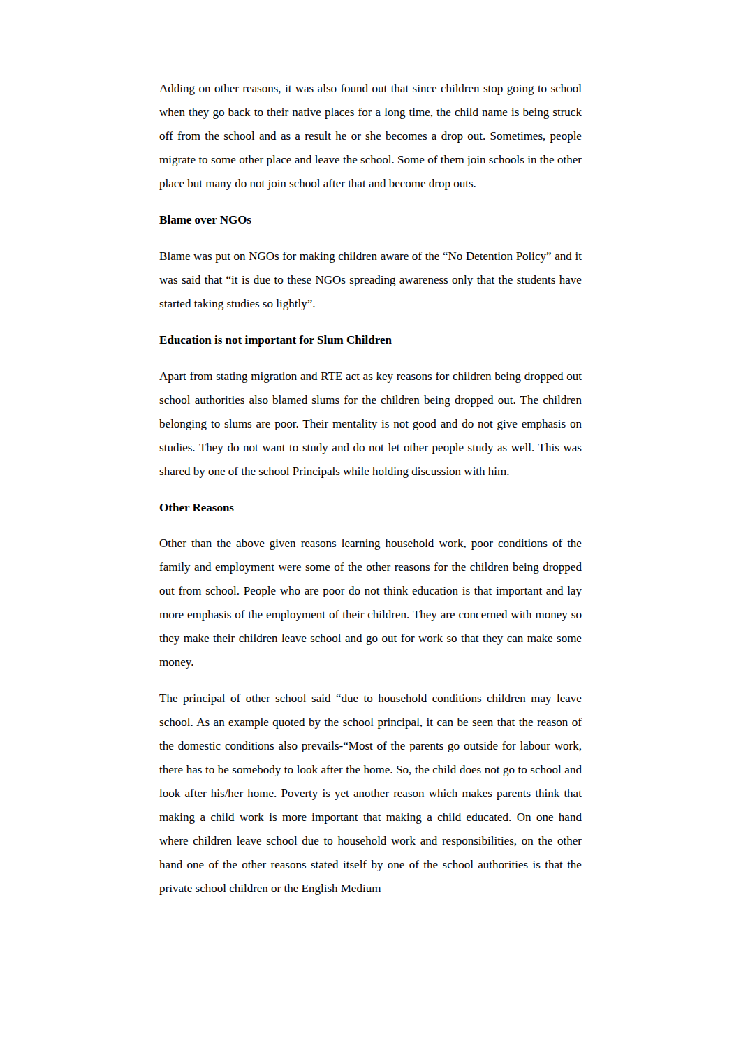Adding on other reasons, it was also found out that since children stop going to school when they go back to their native places for a long time, the child name is being struck off from the school and as a result he or she becomes a drop out. Sometimes, people migrate to some other place and leave the school. Some of them join schools in the other place but many do not join school after that and become drop outs.
Blame over NGOs
Blame was put on NGOs for making children aware of the “No Detention Policy” and it was said that “it is due to these NGOs spreading awareness only that the students have started taking studies so lightly”.
Education is not important for Slum Children
Apart from stating migration and RTE act as key reasons for children being dropped out school authorities also blamed slums for the children being dropped out. The children belonging to slums are poor. Their mentality is not good and do not give emphasis on studies. They do not want to study and do not let other people study as well. This was shared by one of the school Principals while holding discussion with him.
Other Reasons
Other than the above given reasons learning household work, poor conditions of the family and employment were some of the other reasons for the children being dropped out from school. People who are poor do not think education is that important and lay more emphasis of the employment of their children. They are concerned with money so they make their children leave school and go out for work so that they can make some money.
The principal of other school said “due to household conditions children may leave school. As an example quoted by the school principal, it can be seen that the reason of the domestic conditions also prevails-“Most of the parents go outside for labour work, there has to be somebody to look after the home. So, the child does not go to school and look after his/her home. Poverty is yet another reason which makes parents think that making a child work is more important that making a child educated. On one hand where children leave school due to household work and responsibilities, on the other hand one of the other reasons stated itself by one of the school authorities is that the private school children or the English Medium